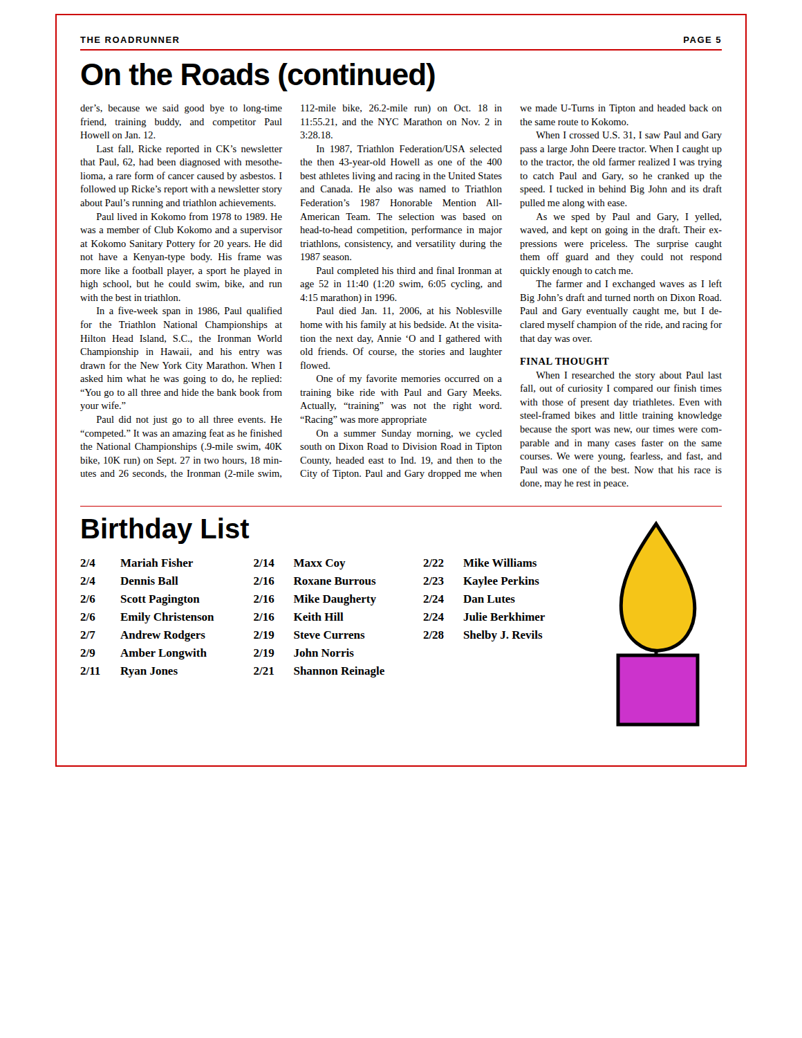THE ROADRUNNER PAGE 5
On the Roads (continued)
der’s, because we said good bye to long-time friend, training buddy, and competitor Paul Howell on Jan. 12.
Last fall, Ricke reported in CK’s newsletter that Paul, 62, had been diagnosed with mesothelioma, a rare form of cancer caused by asbestos. I followed up Ricke’s report with a newsletter story about Paul’s running and triathlon achievements.
Paul lived in Kokomo from 1978 to 1989. He was a member of Club Kokomo and a supervisor at Kokomo Sanitary Pottery for 20 years. He did not have a Kenyan-type body. His frame was more like a football player, a sport he played in high school, but he could swim, bike, and run with the best in triathlon.
In a five-week span in 1986, Paul qualified for the Triathlon National Championships at Hilton Head Island, S.C., the Ironman World Championship in Hawaii, and his entry was drawn for the New York City Marathon. When I asked him what he was going to do, he replied: “You go to all three and hide the bank book from your wife.”
Paul did not just go to all three events. He “competed.” It was an amazing feat as he finished the National Championships (.9-mile swim, 40K bike, 10K run) on Sept. 27 in two hours, 18 minutes and 26 seconds, the Ironman (2-mile swim, 112-mile bike, 26.2-mile run) on Oct. 18 in 11:55.21, and the NYC Marathon on Nov. 2 in 3:28.18.
In 1987, Triathlon Federation/USA selected the then 43-year-old Howell as one of the 400 best athletes living and racing in the United States and Canada. He also was named to Triathlon Federation’s 1987 Honorable Mention All-American Team. The selection was based on head-to-head competition, performance in major triathlons, consistency, and versatility during the 1987 season.
Paul completed his third and final Ironman at age 52 in 11:40 (1:20 swim, 6:05 cycling, and 4:15 marathon) in 1996.
Paul died Jan. 11, 2006, at his Noblesville home with his family at his bedside. At the visitation the next day, Annie ‘O and I gathered with old friends. Of course, the stories and laughter flowed.
One of my favorite memories occurred on a training bike ride with Paul and Gary Meeks. Actually, “training” was not the right word. “Racing” was more appropriate
On a summer Sunday morning, we cycled south on Dixon Road to Division Road in Tipton County, headed east to Ind. 19, and then to the City of Tipton. Paul and Gary dropped me when we made U-Turns in Tipton and headed back on the same route to Kokomo.
When I crossed U.S. 31, I saw Paul and Gary pass a large John Deere tractor. When I caught up to the tractor, the old farmer realized I was trying to catch Paul and Gary, so he cranked up the speed. I tucked in behind Big John and its draft pulled me along with ease.
As we sped by Paul and Gary, I yelled, waved, and kept on going in the draft. Their expressions were priceless. The surprise caught them off guard and they could not respond quickly enough to catch me.
The farmer and I exchanged waves as I left Big John’s draft and turned north on Dixon Road. Paul and Gary eventually caught me, but I declared myself champion of the ride, and racing for that day was over.
FINAL THOUGHT
When I researched the story about Paul last fall, out of curiosity I compared our finish times with those of present day triathletes. Even with steel-framed bikes and little training knowledge because the sport was new, our times were comparable and in many cases faster on the same courses. We were young, fearless, and fast, and Paul was one of the best. Now that his race is done, may he rest in peace.
Birthday List
| 2/4 | Mariah Fisher | 2/14 | Maxx Coy | 2/22 | Mike Williams |
| 2/4 | Dennis Ball | 2/16 | Roxane Burrous | 2/23 | Kaylee Perkins |
| 2/6 | Scott Pagington | 2/16 | Mike Daugherty | 2/24 | Dan Lutes |
| 2/6 | Emily Christenson | 2/16 | Keith Hill | 2/24 | Julie Berkhimer |
| 2/7 | Andrew Rodgers | 2/19 | Steve Currens | 2/28 | Shelby J. Revils |
| 2/9 | Amber Longwith | 2/19 | John Norris | | |
| 2/11 | Ryan Jones | 2/21 | Shannon Reinagle | | |